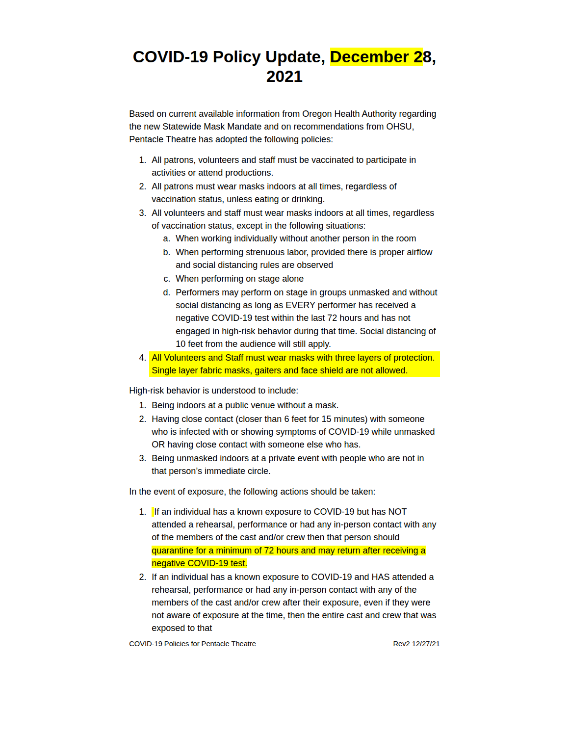COVID-19 Policy Update, December 28, 2021
Based on current available information from Oregon Health Authority regarding the new Statewide Mask Mandate and on recommendations from OHSU, Pentacle Theatre has adopted the following policies:
All patrons, volunteers and staff must be vaccinated to participate in activities or attend productions.
All patrons must wear masks indoors at all times, regardless of vaccination status, unless eating or drinking.
All volunteers and staff must wear masks indoors at all times, regardless of vaccination status, except in the following situations:
When working individually without another person in the room
When performing strenuous labor, provided there is proper airflow and social distancing rules are observed
When performing on stage alone
Performers may perform on stage in groups unmasked and without social distancing as long as EVERY performer has received a negative COVID-19 test within the last 72 hours and has not engaged in high-risk behavior during that time. Social distancing of 10 feet from the audience will still apply.
All Volunteers and Staff must wear masks with three layers of protection. Single layer fabric masks, gaiters and face shield are not allowed.
High-risk behavior is understood to include:
Being indoors at a public venue without a mask.
Having close contact (closer than 6 feet for 15 minutes) with someone who is infected with or showing symptoms of COVID-19 while unmasked OR having close contact with someone else who has.
Being unmasked indoors at a private event with people who are not in that person’s immediate circle.
In the event of exposure, the following actions should be taken:
If an individual has a known exposure to COVID-19 but has NOT attended a rehearsal, performance or had any in-person contact with any of the members of the cast and/or crew then that person should quarantine for a minimum of 72 hours and may return after receiving a negative COVID-19 test.
If an individual has a known exposure to COVID-19 and HAS attended a rehearsal, performance or had any in-person contact with any of the members of the cast and/or crew after their exposure, even if they were not aware of exposure at the time, then the entire cast and crew that was exposed to that
COVID-19 Policies for Pentacle Theatre Rev2 12/27/21